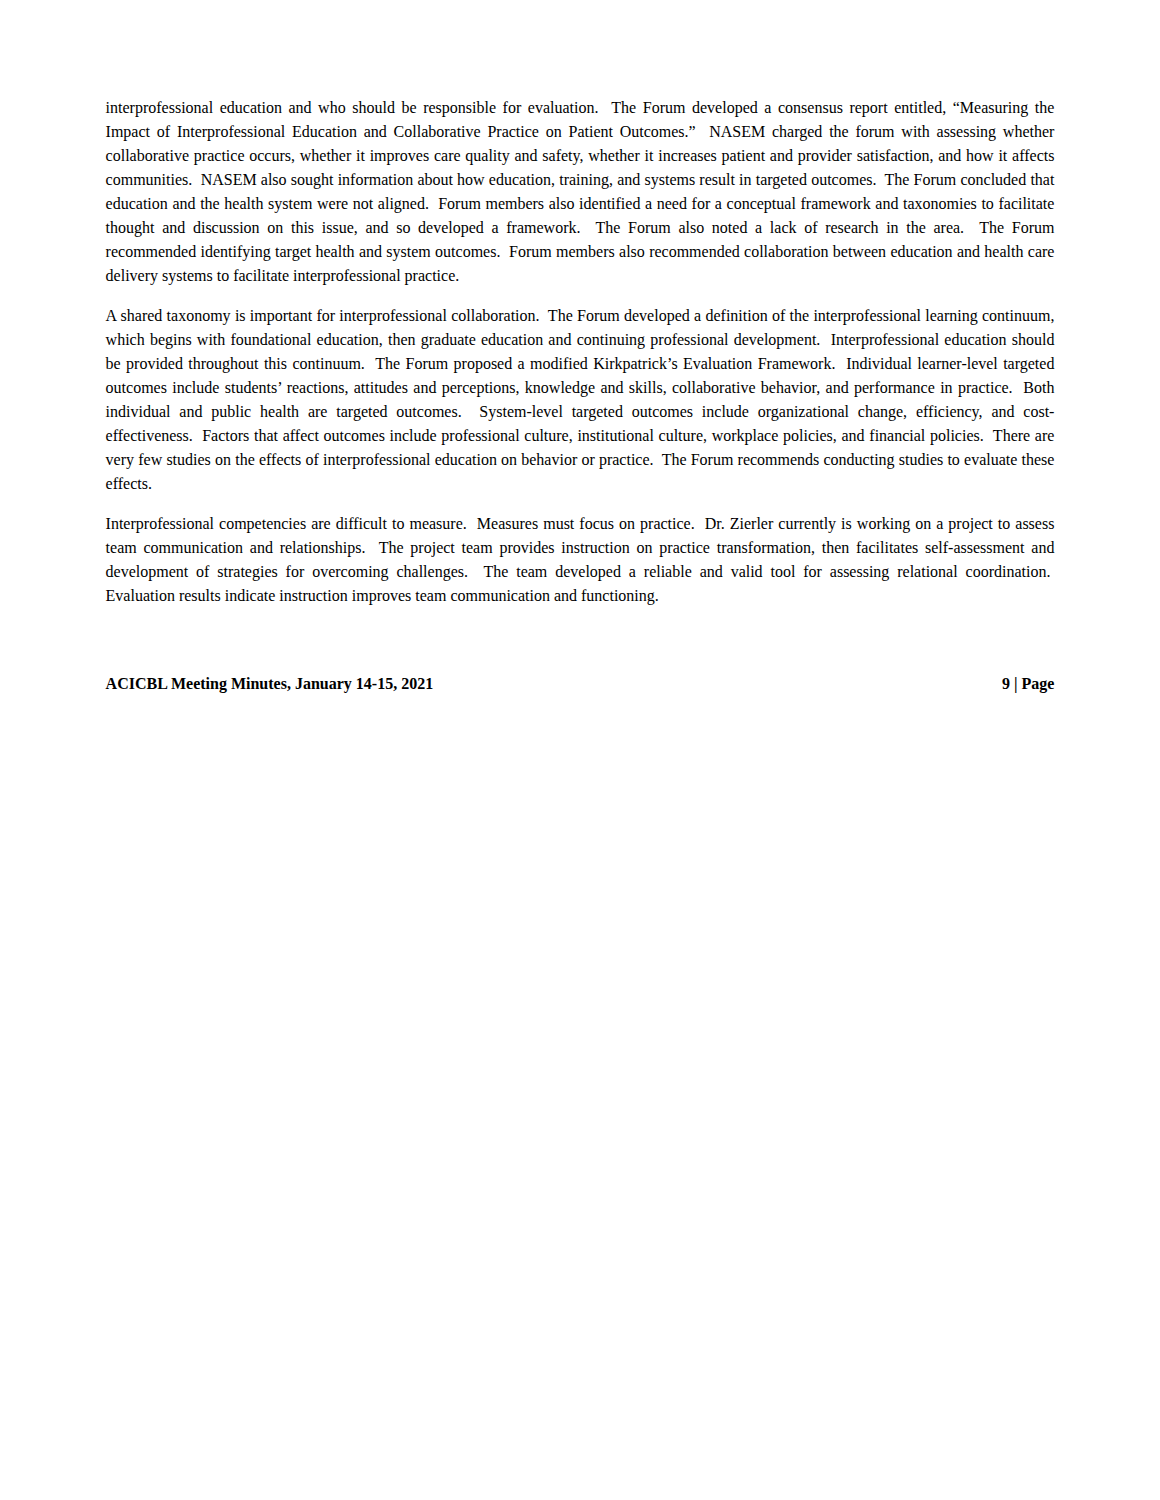interprofessional education and who should be responsible for evaluation. The Forum developed a consensus report entitled, “Measuring the Impact of Interprofessional Education and Collaborative Practice on Patient Outcomes.” NASEM charged the forum with assessing whether collaborative practice occurs, whether it improves care quality and safety, whether it increases patient and provider satisfaction, and how it affects communities. NASEM also sought information about how education, training, and systems result in targeted outcomes. The Forum concluded that education and the health system were not aligned. Forum members also identified a need for a conceptual framework and taxonomies to facilitate thought and discussion on this issue, and so developed a framework. The Forum also noted a lack of research in the area. The Forum recommended identifying target health and system outcomes. Forum members also recommended collaboration between education and health care delivery systems to facilitate interprofessional practice.
A shared taxonomy is important for interprofessional collaboration. The Forum developed a definition of the interprofessional learning continuum, which begins with foundational education, then graduate education and continuing professional development. Interprofessional education should be provided throughout this continuum. The Forum proposed a modified Kirkpatrick’s Evaluation Framework. Individual learner-level targeted outcomes include students’ reactions, attitudes and perceptions, knowledge and skills, collaborative behavior, and performance in practice. Both individual and public health are targeted outcomes. System-level targeted outcomes include organizational change, efficiency, and cost-effectiveness. Factors that affect outcomes include professional culture, institutional culture, workplace policies, and financial policies. There are very few studies on the effects of interprofessional education on behavior or practice. The Forum recommends conducting studies to evaluate these effects.
Interprofessional competencies are difficult to measure. Measures must focus on practice. Dr. Zierler currently is working on a project to assess team communication and relationships. The project team provides instruction on practice transformation, then facilitates self-assessment and development of strategies for overcoming challenges. The team developed a reliable and valid tool for assessing relational coordination. Evaluation results indicate instruction improves team communication and functioning.
ACICBL Meeting Minutes, January 14-15, 2021 9 | Page